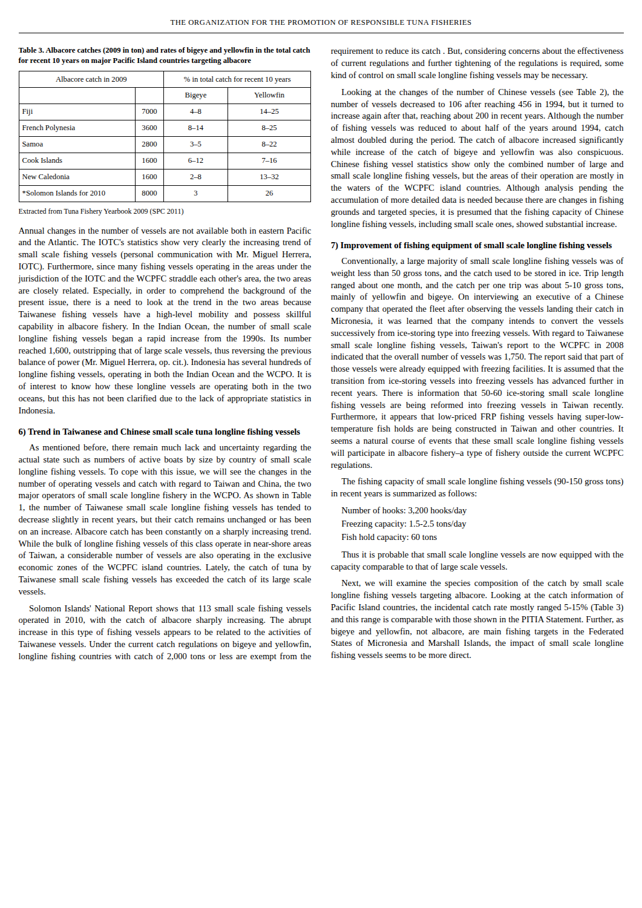The Organization for the Promotion of Responsible Tuna Fisheries
Table 3. Albacore catches (2009 in ton) and rates of bigeye and yellowfin in the total catch for recent 10 years on major Pacific Island countries targeting albacore
| Albacore catch in 2009 | % in total catch for recent 10 years |
| --- | --- |
| | | Bigeye | Yellowfin |
| Fiji | 7000 | 4–8 | 14–25 |
| French Polynesia | 3600 | 8–14 | 8–25 |
| Samoa | 2800 | 3–5 | 8–22 |
| Cook Islands | 1600 | 6–12 | 7–16 |
| New Caledonia | 1600 | 2–8 | 13–32 |
| *Solomon Islands for 2010 | 8000 | 3 | 26 |
Extracted from Tuna Fishery Yearbook 2009 (SPC 2011)
Annual changes in the number of vessels are not available both in eastern Pacific and the Atlantic. The IOTC's statistics show very clearly the increasing trend of small scale fishing vessels (personal communication with Mr. Miguel Herrera, IOTC). Furthermore, since many fishing vessels operating in the areas under the jurisdiction of the IOTC and the WCPFC straddle each other's area, the two areas are closely related. Especially, in order to comprehend the background of the present issue, there is a need to look at the trend in the two areas because Taiwanese fishing vessels have a high-level mobility and possess skillful capability in albacore fishery. In the Indian Ocean, the number of small scale longline fishing vessels began a rapid increase from the 1990s. Its number reached 1,600, outstripping that of large scale vessels, thus reversing the previous balance of power (Mr. Miguel Herrera, op. cit.). Indonesia has several hundreds of longline fishing vessels, operating in both the Indian Ocean and the WCPO. It is of interest to know how these longline vessels are operating both in the two oceans, but this has not been clarified due to the lack of appropriate statistics in Indonesia.
6) Trend in Taiwanese and Chinese small scale tuna longline fishing vessels
As mentioned before, there remain much lack and uncertainty regarding the actual state such as numbers of active boats by size by country of small scale longline fishing vessels. To cope with this issue, we will see the changes in the number of operating vessels and catch with regard to Taiwan and China, the two major operators of small scale longline fishery in the WCPO. As shown in Table 1, the number of Taiwanese small scale longline fishing vessels has tended to decrease slightly in recent years, but their catch remains unchanged or has been on an increase. Albacore catch has been constantly on a sharply increasing trend. While the bulk of longline fishing vessels of this class operate in near-shore areas of Taiwan, a considerable number of vessels are also operating in the exclusive economic zones of the WCPFC island countries. Lately, the catch of tuna by Taiwanese small scale fishing vessels has exceeded the catch of its large scale vessels.
Solomon Islands' National Report shows that 113 small scale fishing vessels operated in 2010, with the catch of albacore sharply increasing. The abrupt increase in this type of fishing vessels appears to be related to the activities of Taiwanese vessels. Under the current catch regulations on bigeye and yellowfin, longline fishing countries with catch of 2,000 tons or less are exempt from the requirement to reduce its catch . But, considering concerns about the effectiveness of current regulations and further tightening of the regulations is required, some kind of control on small scale longline fishing vessels may be necessary.
Looking at the changes of the number of Chinese vessels (see Table 2), the number of vessels decreased to 106 after reaching 456 in 1994, but it turned to increase again after that, reaching about 200 in recent years. Although the number of fishing vessels was reduced to about half of the years around 1994, catch almost doubled during the period. The catch of albacore increased significantly while increase of the catch of bigeye and yellowfin was also conspicuous. Chinese fishing vessel statistics show only the combined number of large and small scale longline fishing vessels, but the areas of their operation are mostly in the waters of the WCPFC island countries. Although analysis pending the accumulation of more detailed data is needed because there are changes in fishing grounds and targeted species, it is presumed that the fishing capacity of Chinese longline fishing vessels, including small scale ones, showed substantial increase.
7) Improvement of fishing equipment of small scale longline fishing vessels
Conventionally, a large majority of small scale longline fishing vessels was of weight less than 50 gross tons, and the catch used to be stored in ice. Trip length ranged about one month, and the catch per one trip was about 5-10 gross tons, mainly of yellowfin and bigeye. On interviewing an executive of a Chinese company that operated the fleet after observing the vessels landing their catch in Micronesia, it was learned that the company intends to convert the vessels successively from ice-storing type into freezing vessels. With regard to Taiwanese small scale longline fishing vessels, Taiwan's report to the WCPFC in 2008 indicated that the overall number of vessels was 1,750. The report said that part of those vessels were already equipped with freezing facilities. It is assumed that the transition from ice-storing vessels into freezing vessels has advanced further in recent years. There is information that 50-60 ice-storing small scale longline fishing vessels are being reformed into freezing vessels in Taiwan recently. Furthermore, it appears that low-priced FRP fishing vessels having super-low-temperature fish holds are being constructed in Taiwan and other countries. It seems a natural course of events that these small scale longline fishing vessels will participate in albacore fishery–a type of fishery outside the current WCPFC regulations.
The fishing capacity of small scale longline fishing vessels (90-150 gross tons) in recent years is summarized as follows:
Number of hooks: 3,200 hooks/day
Freezing capacity: 1.5-2.5 tons/day
Fish hold capacity: 60 tons
Thus it is probable that small scale longline vessels are now equipped with the capacity comparable to that of large scale vessels.
Next, we will examine the species composition of the catch by small scale longline fishing vessels targeting albacore. Looking at the catch information of Pacific Island countries, the incidental catch rate mostly ranged 5-15% (Table 3) and this range is comparable with those shown in the PITIA Statement. Further, as bigeye and yellowfin, not albacore, are main fishing targets in the Federated States of Micronesia and Marshall Islands, the impact of small scale longline fishing vessels seems to be more direct.